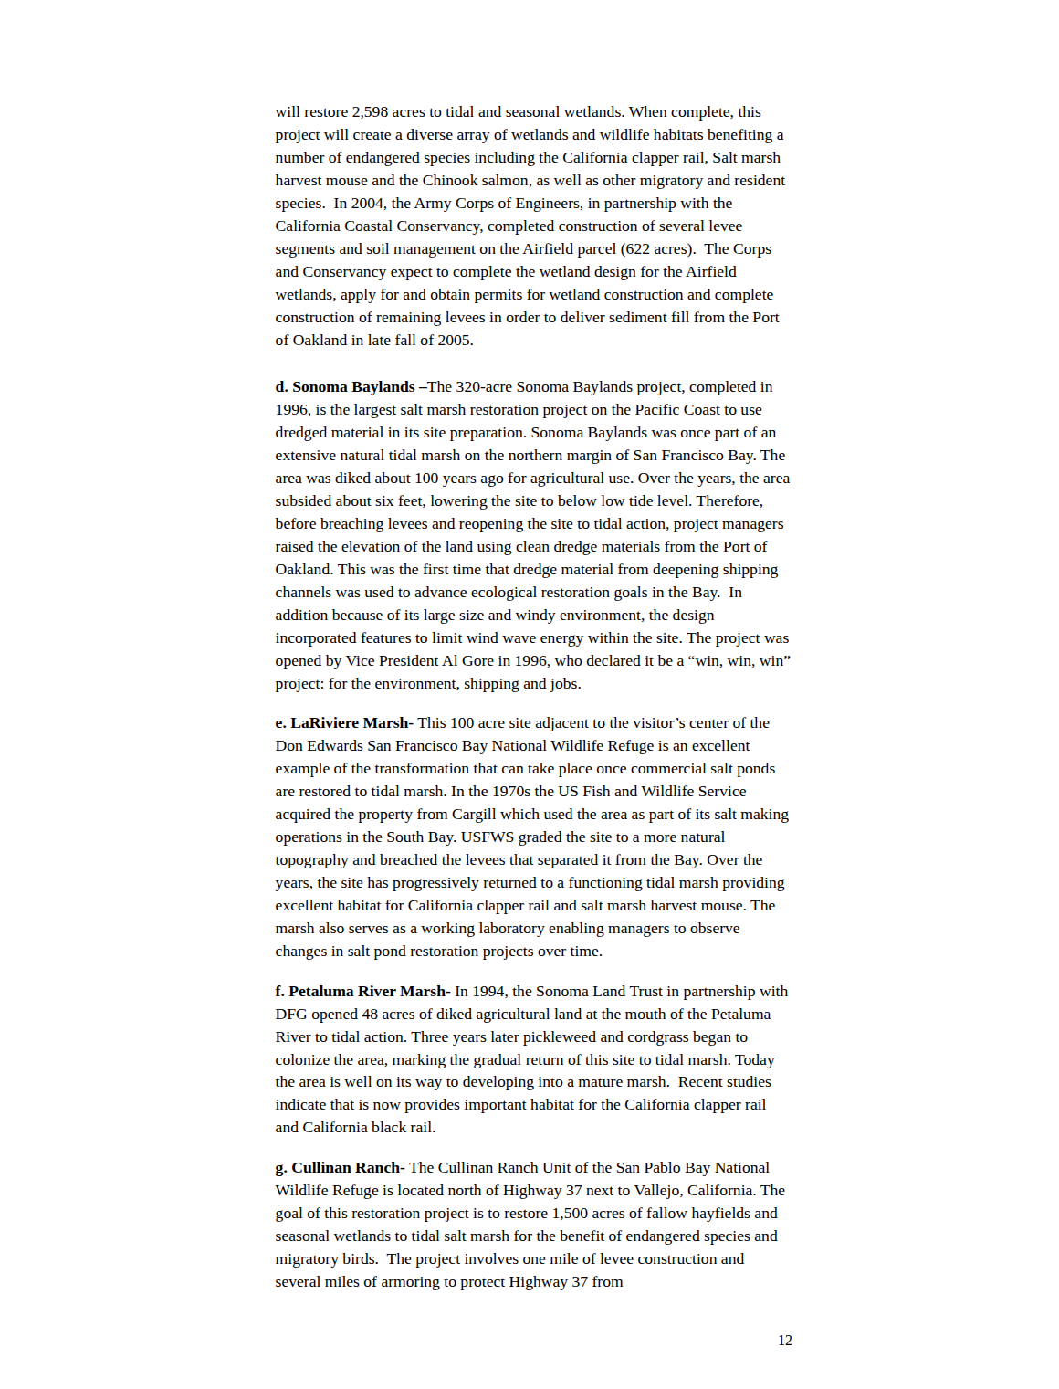will restore 2,598 acres to tidal and seasonal wetlands. When complete, this project will create a diverse array of wetlands and wildlife habitats benefiting a number of endangered species including the California clapper rail, Salt marsh harvest mouse and the Chinook salmon, as well as other migratory and resident species. In 2004, the Army Corps of Engineers, in partnership with the California Coastal Conservancy, completed construction of several levee segments and soil management on the Airfield parcel (622 acres). The Corps and Conservancy expect to complete the wetland design for the Airfield wetlands, apply for and obtain permits for wetland construction and complete construction of remaining levees in order to deliver sediment fill from the Port of Oakland in late fall of 2005.
d. Sonoma Baylands –The 320-acre Sonoma Baylands project, completed in 1996, is the largest salt marsh restoration project on the Pacific Coast to use dredged material in its site preparation. Sonoma Baylands was once part of an extensive natural tidal marsh on the northern margin of San Francisco Bay. The area was diked about 100 years ago for agricultural use. Over the years, the area subsided about six feet, lowering the site to below low tide level. Therefore, before breaching levees and reopening the site to tidal action, project managers raised the elevation of the land using clean dredge materials from the Port of Oakland. This was the first time that dredge material from deepening shipping channels was used to advance ecological restoration goals in the Bay. In addition because of its large size and windy environment, the design incorporated features to limit wind wave energy within the site. The project was opened by Vice President Al Gore in 1996, who declared it be a “win, win, win” project: for the environment, shipping and jobs.
e. LaRiviere Marsh- This 100 acre site adjacent to the visitor’s center of the Don Edwards San Francisco Bay National Wildlife Refuge is an excellent example of the transformation that can take place once commercial salt ponds are restored to tidal marsh. In the 1970s the US Fish and Wildlife Service acquired the property from Cargill which used the area as part of its salt making operations in the South Bay. USFWS graded the site to a more natural topography and breached the levees that separated it from the Bay. Over the years, the site has progressively returned to a functioning tidal marsh providing excellent habitat for California clapper rail and salt marsh harvest mouse. The marsh also serves as a working laboratory enabling managers to observe changes in salt pond restoration projects over time.
f. Petaluma River Marsh- In 1994, the Sonoma Land Trust in partnership with DFG opened 48 acres of diked agricultural land at the mouth of the Petaluma River to tidal action. Three years later pickleweed and cordgrass began to colonize the area, marking the gradual return of this site to tidal marsh. Today the area is well on its way to developing into a mature marsh. Recent studies indicate that is now provides important habitat for the California clapper rail and California black rail.
g. Cullinan Ranch- The Cullinan Ranch Unit of the San Pablo Bay National Wildlife Refuge is located north of Highway 37 next to Vallejo, California. The goal of this restoration project is to restore 1,500 acres of fallow hayfields and seasonal wetlands to tidal salt marsh for the benefit of endangered species and migratory birds. The project involves one mile of levee construction and several miles of armoring to protect Highway 37 from
12